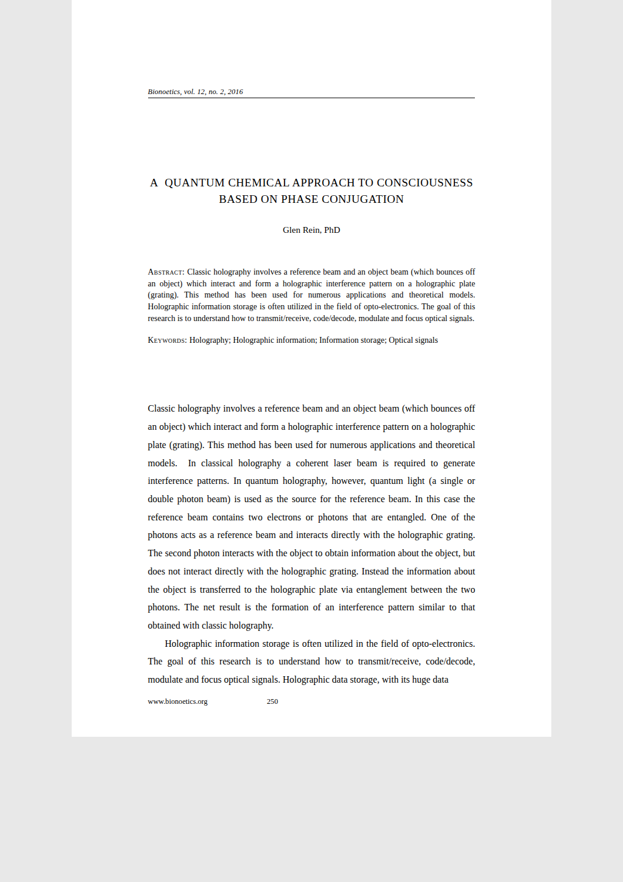Bionoetics, vol. 12, no. 2, 2016
A Quantum Chemical Approach to Consciousness Based on Phase Conjugation
Glen Rein, PhD
Abstract: Classic holography involves a reference beam and an object beam (which bounces off an object) which interact and form a holographic interference pattern on a holographic plate (grating). This method has been used for numerous applications and theoretical models. Holographic information storage is often utilized in the field of opto-electronics. The goal of this research is to understand how to transmit/receive, code/decode, modulate and focus optical signals.
Keywords: Holography; Holographic information; Information storage; Optical signals
Classic holography involves a reference beam and an object beam (which bounces off an object) which interact and form a holographic interference pattern on a holographic plate (grating). This method has been used for numerous applications and theoretical models. In classical holography a coherent laser beam is required to generate interference patterns. In quantum holography, however, quantum light (a single or double photon beam) is used as the source for the reference beam. In this case the reference beam contains two electrons or photons that are entangled. One of the photons acts as a reference beam and interacts directly with the holographic grating. The second photon interacts with the object to obtain information about the object, but does not interact directly with the holographic grating. Instead the information about the object is transferred to the holographic plate via entanglement between the two photons. The net result is the formation of an interference pattern similar to that obtained with classic holography.
Holographic information storage is often utilized in the field of opto-electronics. The goal of this research is to understand how to transmit/receive, code/decode, modulate and focus optical signals. Holographic data storage, with its huge data
www.bionoetics.org 250